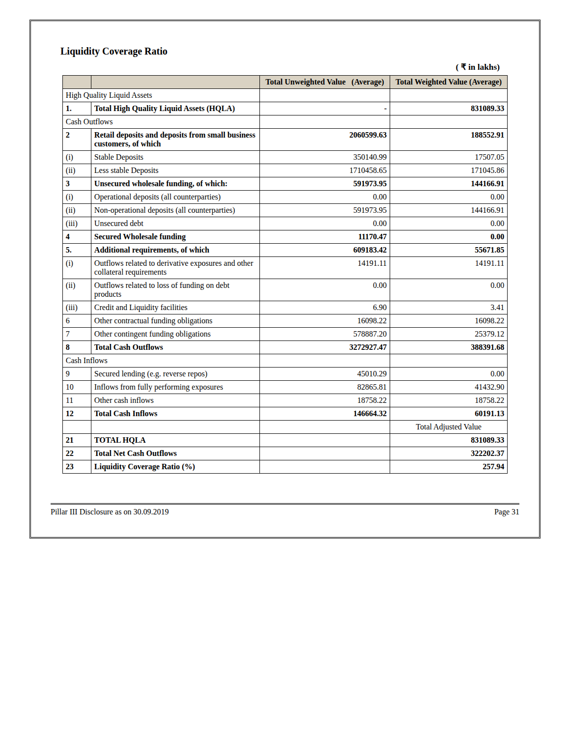Liquidity Coverage Ratio
( ₹ in lakhs)
| | | Total Unweighted Value (Average) | Total Weighted Value (Average) |
| --- | --- | --- | --- |
| High Quality Liquid Assets | | |
| 1. | Total High Quality Liquid Assets (HQLA) | - | 831089.33 |
| Cash Outflows | | |
| 2 | Retail deposits and deposits from small business customers, of which | 2060599.63 | 188552.91 |
| (i) | Stable Deposits | 350140.99 | 17507.05 |
| (ii) | Less stable Deposits | 1710458.65 | 171045.86 |
| 3 | Unsecured wholesale funding, of which: | 591973.95 | 144166.91 |
| (i) | Operational deposits (all counterparties) | 0.00 | 0.00 |
| (ii) | Non-operational deposits (all counterparties) | 591973.95 | 144166.91 |
| (iii) | Unsecured debt | 0.00 | 0.00 |
| 4 | Secured Wholesale funding | 11170.47 | 0.00 |
| 5. | Additional requirements, of which | 609183.42 | 55671.85 |
| (i) | Outflows related to derivative exposures and other collateral requirements | 14191.11 | 14191.11 |
| (ii) | Outflows related to loss of funding on debt products | 0.00 | 0.00 |
| (iii) | Credit and Liquidity facilities | 6.90 | 3.41 |
| 6 | Other contractual funding obligations | 16098.22 | 16098.22 |
| 7 | Other contingent funding obligations | 578887.20 | 25379.12 |
| 8 | Total Cash Outflows | 3272927.47 | 388391.68 |
| Cash Inflows | | |
| 9 | Secured lending (e.g. reverse repos) | 45010.29 | 0.00 |
| 10 | Inflows from fully performing exposures | 82865.81 | 41432.90 |
| 11 | Other cash inflows | 18758.22 | 18758.22 |
| 12 | Total Cash Inflows | 146664.32 | 60191.13 |
| | | | Total Adjusted Value |
| 21 | TOTAL HQLA | | 831089.33 |
| 22 | Total Net Cash Outflows | | 322202.37 |
| 23 | Liquidity Coverage Ratio (%) | | 257.94 |
Pillar III Disclosure as on 30.09.2019 Page 31